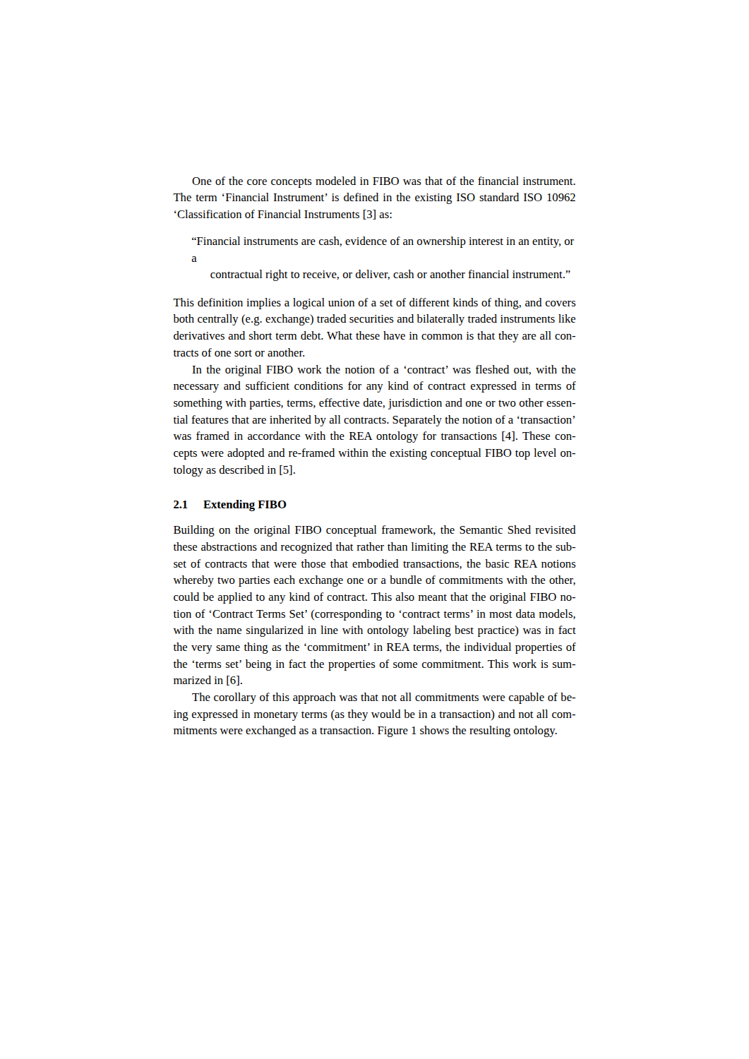One of the core concepts modeled in FIBO was that of the financial instrument. The term ‘Financial Instrument’ is defined in the existing ISO standard ISO 10962 ‘Classification of Financial Instruments [3] as:
“Financial instruments are cash, evidence of an ownership interest in an entity, or a
contractual right to receive, or deliver, cash or another financial instrument.”
This definition implies a logical union of a set of different kinds of thing, and covers both centrally (e.g. exchange) traded securities and bilaterally traded instruments like derivatives and short term debt. What these have in common is that they are all contracts of one sort or another.
In the original FIBO work the notion of a ‘contract’ was fleshed out, with the necessary and sufficient conditions for any kind of contract expressed in terms of something with parties, terms, effective date, jurisdiction and one or two other essential features that are inherited by all contracts. Separately the notion of a ‘transaction’ was framed in accordance with the REA ontology for transactions [4]. These concepts were adopted and re-framed within the existing conceptual FIBO top level ontology as described in [5].
2.1 Extending FIBO
Building on the original FIBO conceptual framework, the Semantic Shed revisited these abstractions and recognized that rather than limiting the REA terms to the sub-set of contracts that were those that embodied transactions, the basic REA notions whereby two parties each exchange one or a bundle of commitments with the other, could be applied to any kind of contract. This also meant that the original FIBO notion of ‘Contract Terms Set’ (corresponding to ‘contract terms’ in most data models, with the name singularized in line with ontology labeling best practice) was in fact the very same thing as the ‘commitment’ in REA terms, the individual properties of the ‘terms set’ being in fact the properties of some commitment. This work is summarized in [6].
The corollary of this approach was that not all commitments were capable of being expressed in monetary terms (as they would be in a transaction) and not all commitments were exchanged as a transaction. Figure 1 shows the resulting ontology.